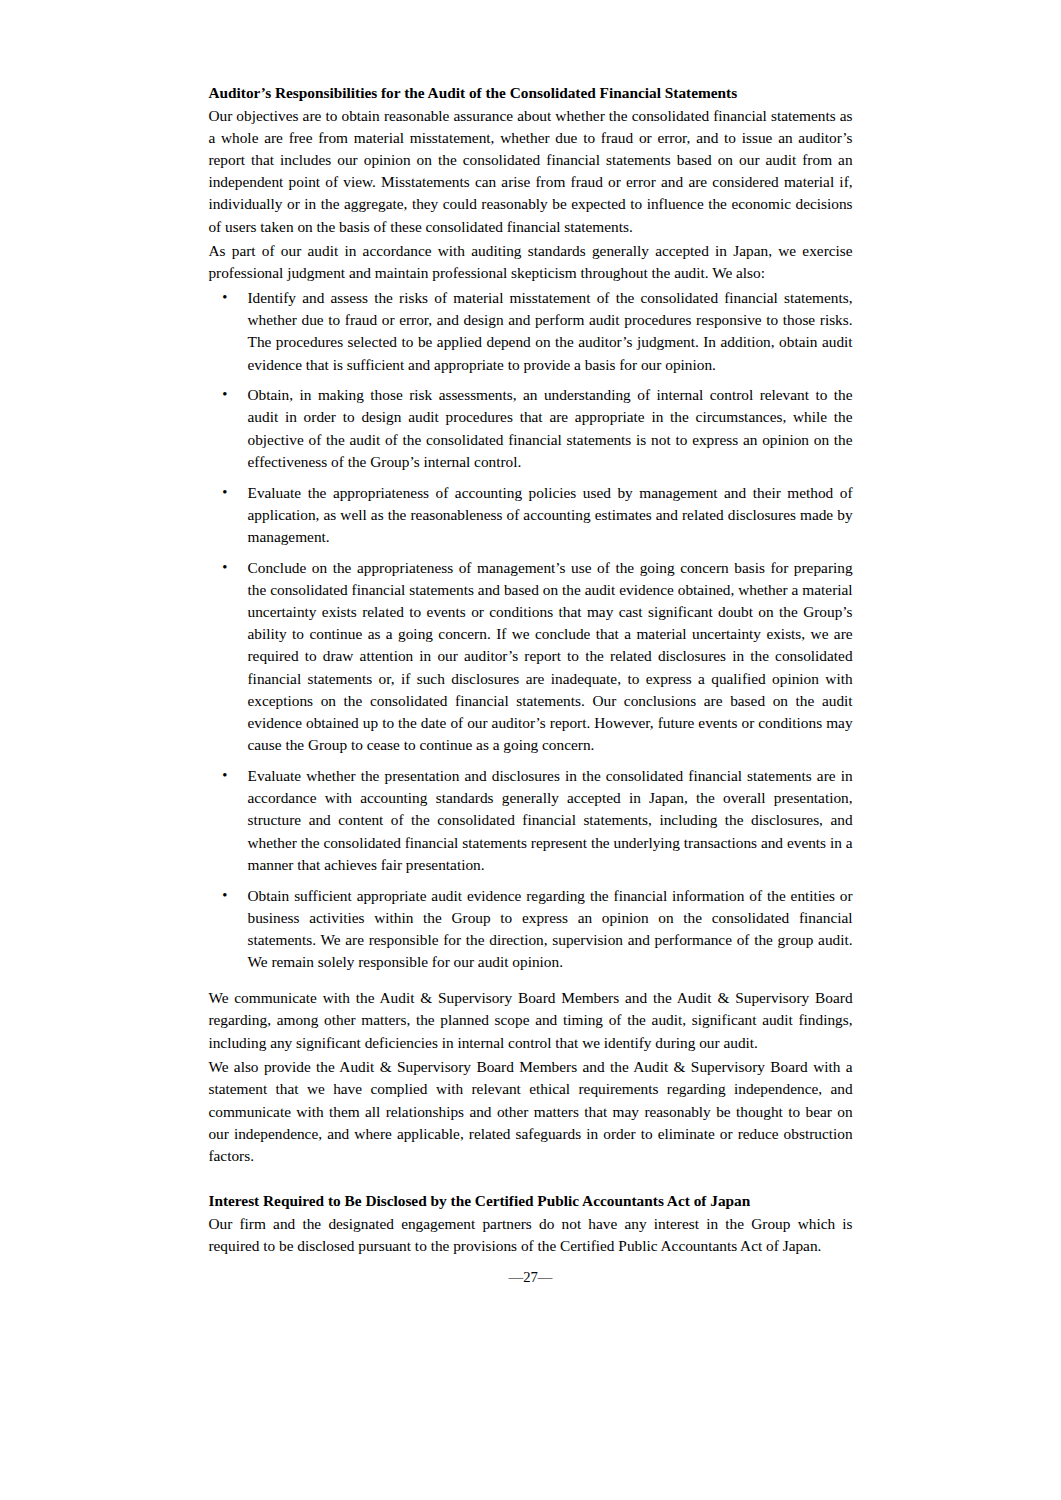Auditor’s Responsibilities for the Audit of the Consolidated Financial Statements
Our objectives are to obtain reasonable assurance about whether the consolidated financial statements as a whole are free from material misstatement, whether due to fraud or error, and to issue an auditor’s report that includes our opinion on the consolidated financial statements based on our audit from an independent point of view. Misstatements can arise from fraud or error and are considered material if, individually or in the aggregate, they could reasonably be expected to influence the economic decisions of users taken on the basis of these consolidated financial statements.
As part of our audit in accordance with auditing standards generally accepted in Japan, we exercise professional judgment and maintain professional skepticism throughout the audit. We also:
Identify and assess the risks of material misstatement of the consolidated financial statements, whether due to fraud or error, and design and perform audit procedures responsive to those risks. The procedures selected to be applied depend on the auditor’s judgment. In addition, obtain audit evidence that is sufficient and appropriate to provide a basis for our opinion.
Obtain, in making those risk assessments, an understanding of internal control relevant to the audit in order to design audit procedures that are appropriate in the circumstances, while the objective of the audit of the consolidated financial statements is not to express an opinion on the effectiveness of the Group’s internal control.
Evaluate the appropriateness of accounting policies used by management and their method of application, as well as the reasonableness of accounting estimates and related disclosures made by management.
Conclude on the appropriateness of management’s use of the going concern basis for preparing the consolidated financial statements and based on the audit evidence obtained, whether a material uncertainty exists related to events or conditions that may cast significant doubt on the Group’s ability to continue as a going concern. If we conclude that a material uncertainty exists, we are required to draw attention in our auditor’s report to the related disclosures in the consolidated financial statements or, if such disclosures are inadequate, to express a qualified opinion with exceptions on the consolidated financial statements. Our conclusions are based on the audit evidence obtained up to the date of our auditor’s report. However, future events or conditions may cause the Group to cease to continue as a going concern.
Evaluate whether the presentation and disclosures in the consolidated financial statements are in accordance with accounting standards generally accepted in Japan, the overall presentation, structure and content of the consolidated financial statements, including the disclosures, and whether the consolidated financial statements represent the underlying transactions and events in a manner that achieves fair presentation.
Obtain sufficient appropriate audit evidence regarding the financial information of the entities or business activities within the Group to express an opinion on the consolidated financial statements. We are responsible for the direction, supervision and performance of the group audit. We remain solely responsible for our audit opinion.
We communicate with the Audit & Supervisory Board Members and the Audit & Supervisory Board regarding, among other matters, the planned scope and timing of the audit, significant audit findings, including any significant deficiencies in internal control that we identify during our audit.
We also provide the Audit & Supervisory Board Members and the Audit & Supervisory Board with a statement that we have complied with relevant ethical requirements regarding independence, and communicate with them all relationships and other matters that may reasonably be thought to bear on our independence, and where applicable, related safeguards in order to eliminate or reduce obstruction factors.
Interest Required to Be Disclosed by the Certified Public Accountants Act of Japan
Our firm and the designated engagement partners do not have any interest in the Group which is required to be disclosed pursuant to the provisions of the Certified Public Accountants Act of Japan.
—27—